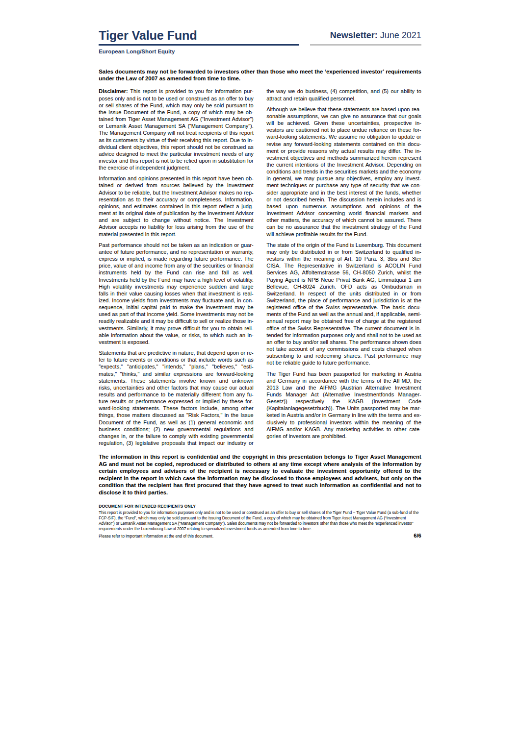Tiger Value Fund
Newsletter: June 2021
European Long/Short Equity
Sales documents may not be forwarded to investors other than those who meet the ‘experienced investor’ requirements under the Law of 2007 as amended from time to time.
Disclaimer: This report is provided to you for information purposes only and is not to be used or construed as an offer to buy or sell shares of the Fund, which may only be sold pursuant to the Issue Document of the Fund, a copy of which may be obtained from Tiger Asset Management AG (“Investment Advisor”) or Lemanik Asset Management SA (“Management Company”). The Management Company will not treat recipients of this report as its customers by virtue of their receiving this report. Due to individual client objectives, this report should not be construed as advice designed to meet the particular investment needs of any investor and this report is not to be relied upon in substitution for the exercise of independent judgment.
Information and opinions presented in this report have been obtained or derived from sources believed by the Investment Advisor to be reliable, but the Investment Advisor makes no representation as to their accuracy or completeness. Information, opinions, and estimates contained in this report reflect a judgment at its original date of publication by the Investment Advisor and are subject to change without notice. The Investment Advisor accepts no liability for loss arising from the use of the material presented in this report.
Past performance should not be taken as an indication or guarantee of future performance, and no representation or warranty, express or implied, is made regarding future performance. The price, value of and income from any of the securities or financial instruments held by the Fund can rise and fall as well. Investments held by the Fund may have a high level of volatility. High volatility investments may experience sudden and large falls in their value causing losses when that investment is realized. Income yields from investments may fluctuate and, in consequence, initial capital paid to make the investment may be used as part of that income yield. Some investments may not be readily realizable and it may be difficult to sell or realize those investments. Similarly, it may prove difficult for you to obtain reliable information about the value, or risks, to which such an investment is exposed.
Statements that are predictive in nature, that depend upon or refer to future events or conditions or that include words such as "expects," "anticipates," "intends," "plans," "believes," "estimates," "thinks," and similar expressions are forward-looking statements. These statements involve known and unknown risks, uncertainties and other factors that may cause our actual results and performance to be materially different from any future results or performance expressed or implied by these forward-looking statements. These factors include, among other things, those matters discussed as "Risk Factors," in the Issue Document of the Fund, as well as (1) general economic and business conditions; (2) new governmental regulations and changes in, or the failure to comply with existing governmental regulation, (3) legislative proposals that impact our industry or the way we do business, (4) competition, and (5) our ability to attract and retain qualified personnel.
Although we believe that these statements are based upon reasonable assumptions, we can give no assurance that our goals will be achieved. Given these uncertainties, prospective investors are cautioned not to place undue reliance on these forward-looking statements. We assume no obligation to update or revise any forward-looking statements contained on this document or provide reasons why actual results may differ. The investment objectives and methods summarized herein represent the current intentions of the Investment Advisor. Depending on conditions and trends in the securities markets and the economy in general, we may pursue any objectives, employ any investment techniques or purchase any type of security that we consider appropriate and in the best interest of the funds, whether or not described herein. The discussion herein includes and is based upon numerous assumptions and opinions of the Investment Advisor concerning world financial markets and other matters, the accuracy of which cannot be assured. There can be no assurance that the investment strategy of the Fund will achieve profitable results for the Fund.
The state of the origin of the Fund is Luxemburg. This document may only be distributed in or from Switzerland to qualified investors within the meaning of Art. 10 Para. 3, 3bis and 3ter CISA. The Representative in Switzerland is ACOLIN Fund Services AG, Affolternstrasse 56, CH-8050 Zurich, whilst the Paying Agent is NPB Neue Privat Bank AG, Limmatquai 1 am Bellevue, CH-8024 Zurich. OFD acts as Ombudsman in Switzerland. In respect of the units distributed in or from Switzerland, the place of performance and jurisdiction is at the registered office of the Swiss representative. The basic documents of the Fund as well as the annual and, if applicable, semi-annual report may be obtained free of charge at the registered office of the Swiss Representative. The current document is intended for information purposes only and shall not to be used as an offer to buy and/or sell shares. The performance shown does not take account of any commissions and costs charged when subscribing to and redeeming shares. Past performance may not be reliable guide to future performance.
The Tiger Fund has been passported for marketing in Austria and Germany in accordance with the terms of the AIFMD, the 2013 Law and the AIFMG (Austrian Alternative Investment Funds Manager Act (Alternative Investmentfonds Manager-Gesetz)) respectively the KAGB (Investment Code (Kapitalanlagegesetzbuch)). The Units passported may be marketed in Austria and/or in Germany in line with the terms and exclusively to professional investors within the meaning of the AIFMG and/or KAGB. Any marketing activities to other categories of investors are prohibited.
The information in this report is confidential and the copyright in this presentation belongs to Tiger Asset Management AG and must not be copied, reproduced or distributed to others at any time except where analysis of the information by certain employees and advisers of the recipient is necessary to evaluate the investment opportunity offered to the recipient in the report in which case the information may be disclosed to those employees and advisers, but only on the condition that the recipient has first procured that they have agreed to treat such information as confidential and not to disclose it to third parties.
DOCUMENT FOR INTENDED RECIPIENTS ONLY
This report is provided to you for information purposes only and is not to be used or construed as an offer to buy or sell shares of the Tiger Fund – Tiger Value Fund (a sub-fund of the FCP-SIF), the “Fund”, which may only be sold pursuant to the Issuing Document of the Fund, a copy of which may be obtained from Tiger Asset Management AG (“Investment Advisor”) or Lemanik Asset Management SA (“Management Company”). Sales documents may not be forwarded to investors other than those who meet the ‘experienced investor’ requirements under the Luxembourg Law of 2007 relating to specialized investment funds as amended from time to time.
Please refer to important information at the end of this document.
6/6